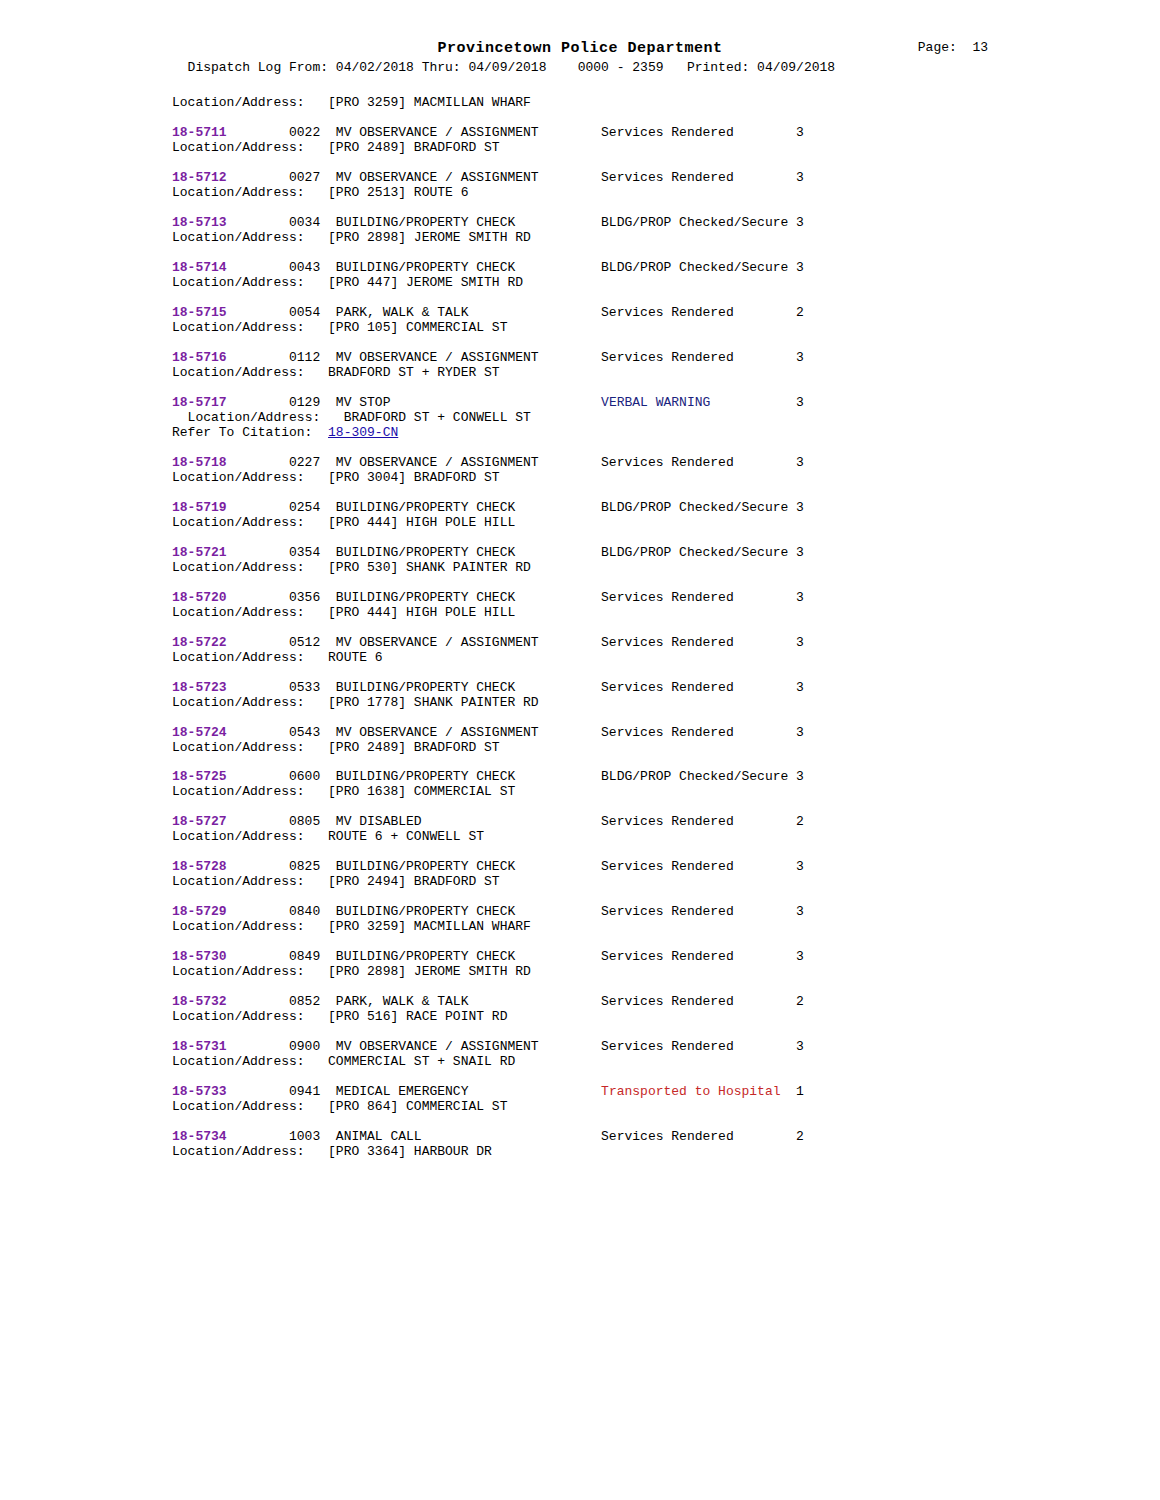Provincetown Police Department
Page: 13
Dispatch Log From: 04/02/2018 Thru: 04/09/2018 0000 - 2359 Printed: 04/09/2018
Location/Address: [PRO 3259] MACMILLAN WHARF
18-5711 0022 MV OBSERVANCE / ASSIGNMENT Services Rendered 3
Location/Address: [PRO 2489] BRADFORD ST
18-5712 0027 MV OBSERVANCE / ASSIGNMENT Services Rendered 3
Location/Address: [PRO 2513] ROUTE 6
18-5713 0034 BUILDING/PROPERTY CHECK BLDG/PROP Checked/Secure 3
Location/Address: [PRO 2898] JEROME SMITH RD
18-5714 0043 BUILDING/PROPERTY CHECK BLDG/PROP Checked/Secure 3
Location/Address: [PRO 447] JEROME SMITH RD
18-5715 0054 PARK, WALK & TALK Services Rendered 2
Location/Address: [PRO 105] COMMERCIAL ST
18-5716 0112 MV OBSERVANCE / ASSIGNMENT Services Rendered 3
Location/Address: BRADFORD ST + RYDER ST
18-5717 0129 MV STOP VERBAL WARNING 3
Location/Address: BRADFORD ST + CONWELL ST
Refer To Citation: 18-309-CN
18-5718 0227 MV OBSERVANCE / ASSIGNMENT Services Rendered 3
Location/Address: [PRO 3004] BRADFORD ST
18-5719 0254 BUILDING/PROPERTY CHECK BLDG/PROP Checked/Secure 3
Location/Address: [PRO 444] HIGH POLE HILL
18-5721 0354 BUILDING/PROPERTY CHECK BLDG/PROP Checked/Secure 3
Location/Address: [PRO 530] SHANK PAINTER RD
18-5720 0356 BUILDING/PROPERTY CHECK Services Rendered 3
Location/Address: [PRO 444] HIGH POLE HILL
18-5722 0512 MV OBSERVANCE / ASSIGNMENT Services Rendered 3
Location/Address: ROUTE 6
18-5723 0533 BUILDING/PROPERTY CHECK Services Rendered 3
Location/Address: [PRO 1778] SHANK PAINTER RD
18-5724 0543 MV OBSERVANCE / ASSIGNMENT Services Rendered 3
Location/Address: [PRO 2489] BRADFORD ST
18-5725 0600 BUILDING/PROPERTY CHECK BLDG/PROP Checked/Secure 3
Location/Address: [PRO 1638] COMMERCIAL ST
18-5727 0805 MV DISABLED Services Rendered 2
Location/Address: ROUTE 6 + CONWELL ST
18-5728 0825 BUILDING/PROPERTY CHECK Services Rendered 3
Location/Address: [PRO 2494] BRADFORD ST
18-5729 0840 BUILDING/PROPERTY CHECK Services Rendered 3
Location/Address: [PRO 3259] MACMILLAN WHARF
18-5730 0849 BUILDING/PROPERTY CHECK Services Rendered 3
Location/Address: [PRO 2898] JEROME SMITH RD
18-5732 0852 PARK, WALK & TALK Services Rendered 2
Location/Address: [PRO 516] RACE POINT RD
18-5731 0900 MV OBSERVANCE / ASSIGNMENT Services Rendered 3
Location/Address: COMMERCIAL ST + SNAIL RD
18-5733 0941 MEDICAL EMERGENCY Transported to Hospital 1
Location/Address: [PRO 864] COMMERCIAL ST
18-5734 1003 ANIMAL CALL Services Rendered 2
Location/Address: [PRO 3364] HARBOUR DR